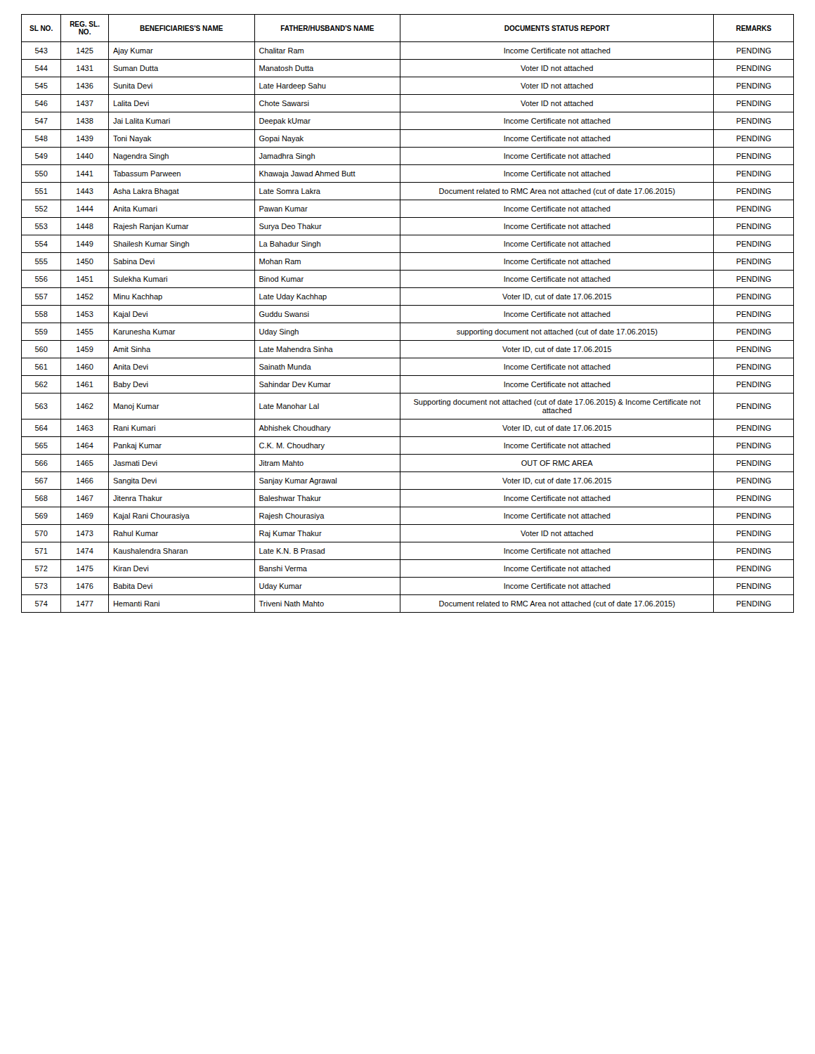| SL NO. | REG. SL. NO. | BENEFICIARIES'S NAME | FATHER/HUSBAND'S NAME | DOCUMENTS STATUS REPORT | REMARKS |
| --- | --- | --- | --- | --- | --- |
| 543 | 1425 | Ajay Kumar | Chalitar Ram | Income Certificate not attached | PENDING |
| 544 | 1431 | Suman Dutta | Manatosh Dutta | Voter ID not attached | PENDING |
| 545 | 1436 | Sunita Devi | Late Hardeep Sahu | Voter ID not attached | PENDING |
| 546 | 1437 | Lalita Devi | Chote Sawarsi | Voter ID not attached | PENDING |
| 547 | 1438 | Jai Lalita Kumari | Deepak kUmar | Income Certificate not attached | PENDING |
| 548 | 1439 | Toni Nayak | Gopai Nayak | Income Certificate not attached | PENDING |
| 549 | 1440 | Nagendra Singh | Jamadhra Singh | Income Certificate not attached | PENDING |
| 550 | 1441 | Tabassum Parween | Khawaja Jawad Ahmed Butt | Income Certificate not attached | PENDING |
| 551 | 1443 | Asha Lakra Bhagat | Late Somra Lakra | Document related to RMC Area not attached (cut of date 17.06.2015) | PENDING |
| 552 | 1444 | Anita Kumari | Pawan Kumar | Income Certificate not attached | PENDING |
| 553 | 1448 | Rajesh Ranjan Kumar | Surya Deo Thakur | Income Certificate not attached | PENDING |
| 554 | 1449 | Shailesh Kumar Singh | La Bahadur Singh | Income Certificate not attached | PENDING |
| 555 | 1450 | Sabina Devi | Mohan Ram | Income Certificate not attached | PENDING |
| 556 | 1451 | Sulekha Kumari | Binod Kumar | Income Certificate not attached | PENDING |
| 557 | 1452 | Minu Kachhap | Late Uday Kachhap | Voter ID, cut of date 17.06.2015 | PENDING |
| 558 | 1453 | Kajal Devi | Guddu Swansi | Income Certificate not attached | PENDING |
| 559 | 1455 | Karunesha Kumar | Uday Singh | supporting document not attached (cut of date 17.06.2015) | PENDING |
| 560 | 1459 | Amit Sinha | Late Mahendra Sinha | Voter ID, cut of date 17.06.2015 | PENDING |
| 561 | 1460 | Anita Devi | Sainath Munda | Income Certificate not attached | PENDING |
| 562 | 1461 | Baby Devi | Sahindar Dev Kumar | Income Certificate not attached | PENDING |
| 563 | 1462 | Manoj Kumar | Late Manohar Lal | Supporting document not attached (cut of date 17.06.2015) & Income Certificate not attached | PENDING |
| 564 | 1463 | Rani Kumari | Abhishek Choudhary | Voter ID, cut of date 17.06.2015 | PENDING |
| 565 | 1464 | Pankaj Kumar | C.K. M. Choudhary | Income Certificate not attached | PENDING |
| 566 | 1465 | Jasmati Devi | Jitram Mahto | OUT OF RMC AREA | PENDING |
| 567 | 1466 | Sangita Devi | Sanjay Kumar Agrawal | Voter ID, cut of date 17.06.2015 | PENDING |
| 568 | 1467 | Jitenra Thakur | Baleshwar Thakur | Income Certificate not attached | PENDING |
| 569 | 1469 | Kajal Rani Chourasiya | Rajesh Chourasiya | Income Certificate not attached | PENDING |
| 570 | 1473 | Rahul Kumar | Raj Kumar Thakur | Voter ID not attached | PENDING |
| 571 | 1474 | Kaushalendra Sharan | Late K.N. B Prasad | Income Certificate not attached | PENDING |
| 572 | 1475 | Kiran Devi | Banshi Verma | Income Certificate not attached | PENDING |
| 573 | 1476 | Babita Devi | Uday Kumar | Income Certificate not attached | PENDING |
| 574 | 1477 | Hemanti Rani | Triveni Nath Mahto | Document related to RMC Area not attached (cut of date 17.06.2015) | PENDING |